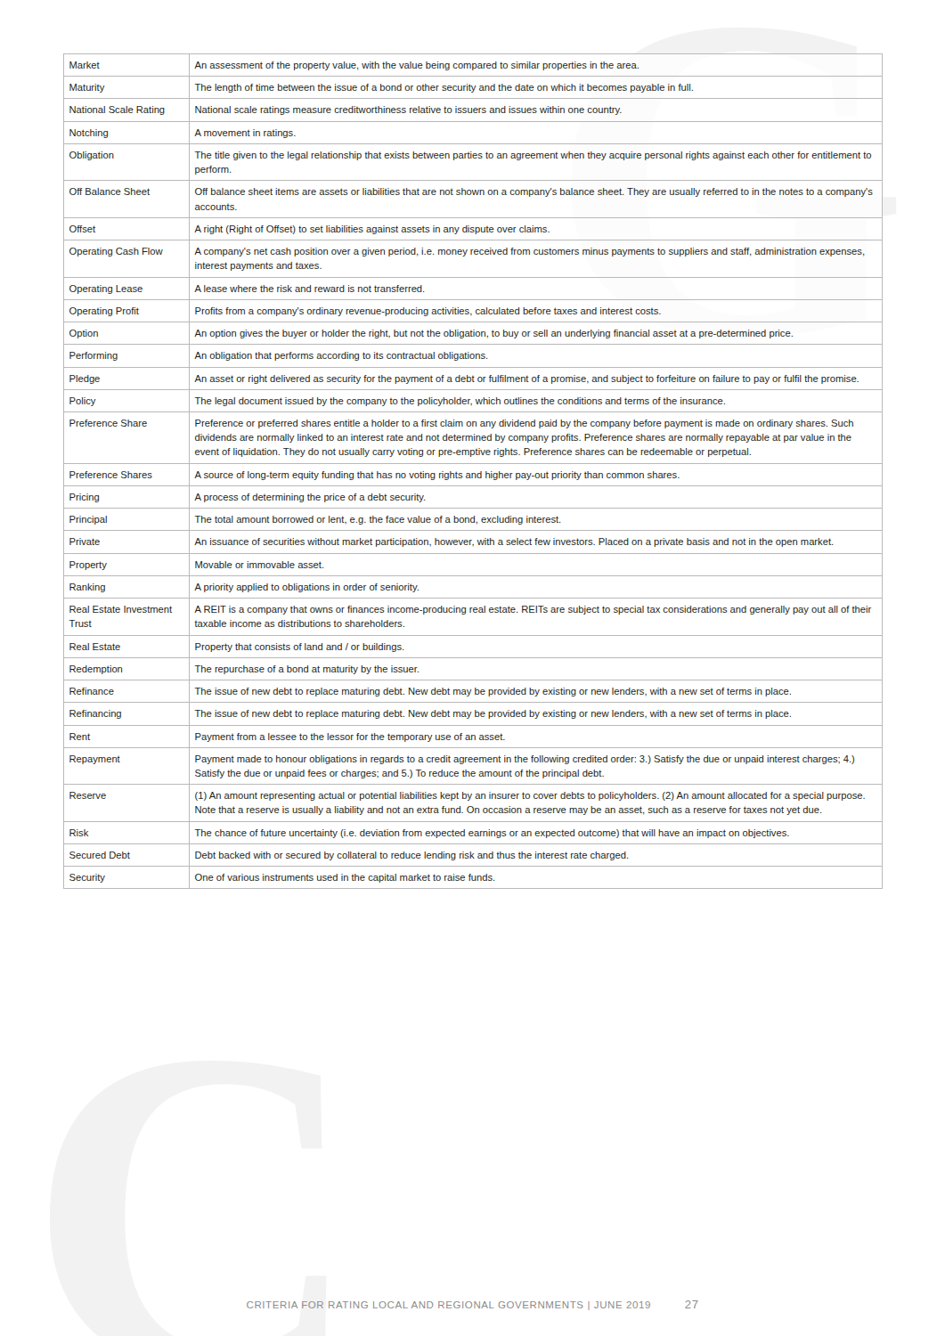G C
| Market | An assessment of the property value, with the value being compared to similar properties in the area. |
| Maturity | The length of time between the issue of a bond or other security and the date on which it becomes payable in full. |
| National Scale Rating | National scale ratings measure creditworthiness relative to issuers and issues within one country. |
| Notching | A movement in ratings. |
| Obligation | The title given to the legal relationship that exists between parties to an agreement when they acquire personal rights against each other for entitlement to perform. |
| Off Balance Sheet | Off balance sheet items are assets or liabilities that are not shown on a company's balance sheet. They are usually referred to in the notes to a company's accounts. |
| Offset | A right (Right of Offset) to set liabilities against assets in any dispute over claims. |
| Operating Cash Flow | A company's net cash position over a given period, i.e. money received from customers minus payments to suppliers and staff, administration expenses, interest payments and taxes. |
| Operating Lease | A lease where the risk and reward is not transferred. |
| Operating Profit | Profits from a company's ordinary revenue-producing activities, calculated before taxes and interest costs. |
| Option | An option gives the buyer or holder the right, but not the obligation, to buy or sell an underlying financial asset at a pre-determined price. |
| Performing | An obligation that performs according to its contractual obligations. |
| Pledge | An asset or right delivered as security for the payment of a debt or fulfilment of a promise, and subject to forfeiture on failure to pay or fulfil the promise. |
| Policy | The legal document issued by the company to the policyholder, which outlines the conditions and terms of the insurance. |
| Preference Share | Preference or preferred shares entitle a holder to a first claim on any dividend paid by the company before payment is made on ordinary shares. Such dividends are normally linked to an interest rate and not determined by company profits. Preference shares are normally repayable at par value in the event of liquidation. They do not usually carry voting or pre-emptive rights. Preference shares can be redeemable or perpetual. |
| Preference Shares | A source of long-term equity funding that has no voting rights and higher pay-out priority than common shares. |
| Pricing | A process of determining the price of a debt security. |
| Principal | The total amount borrowed or lent, e.g. the face value of a bond, excluding interest. |
| Private | An issuance of securities without market participation, however, with a select few investors. Placed on a private basis and not in the open market. |
| Property | Movable or immovable asset. |
| Ranking | A priority applied to obligations in order of seniority. |
| Real Estate Investment Trust | A REIT is a company that owns or finances income-producing real estate. REITs are subject to special tax considerations and generally pay out all of their taxable income as distributions to shareholders. |
| Real Estate | Property that consists of land and / or buildings. |
| Redemption | The repurchase of a bond at maturity by the issuer. |
| Refinance | The issue of new debt to replace maturing debt. New debt may be provided by existing or new lenders, with a new set of terms in place. |
| Refinancing | The issue of new debt to replace maturing debt. New debt may be provided by existing or new lenders, with a new set of terms in place. |
| Rent | Payment from a lessee to the lessor for the temporary use of an asset. |
| Repayment | Payment made to honour obligations in regards to a credit agreement in the following credited order: 3.) Satisfy the due or unpaid interest charges; 4.) Satisfy the due or unpaid fees or charges; and 5.) To reduce the amount of the principal debt. |
| Reserve | (1) An amount representing actual or potential liabilities kept by an insurer to cover debts to policyholders. (2) An amount allocated for a special purpose. Note that a reserve is usually a liability and not an extra fund. On occasion a reserve may be an asset, such as a reserve for taxes not yet due. |
| Risk | The chance of future uncertainty (i.e. deviation from expected earnings or an expected outcome) that will have an impact on objectives. |
| Secured Debt | Debt backed with or secured by collateral to reduce lending risk and thus the interest rate charged. |
| Security | One of various instruments used in the capital market to raise funds. |
CRITERIA FOR RATING LOCAL AND REGIONAL GOVERNMENTS | JUNE 2019 27